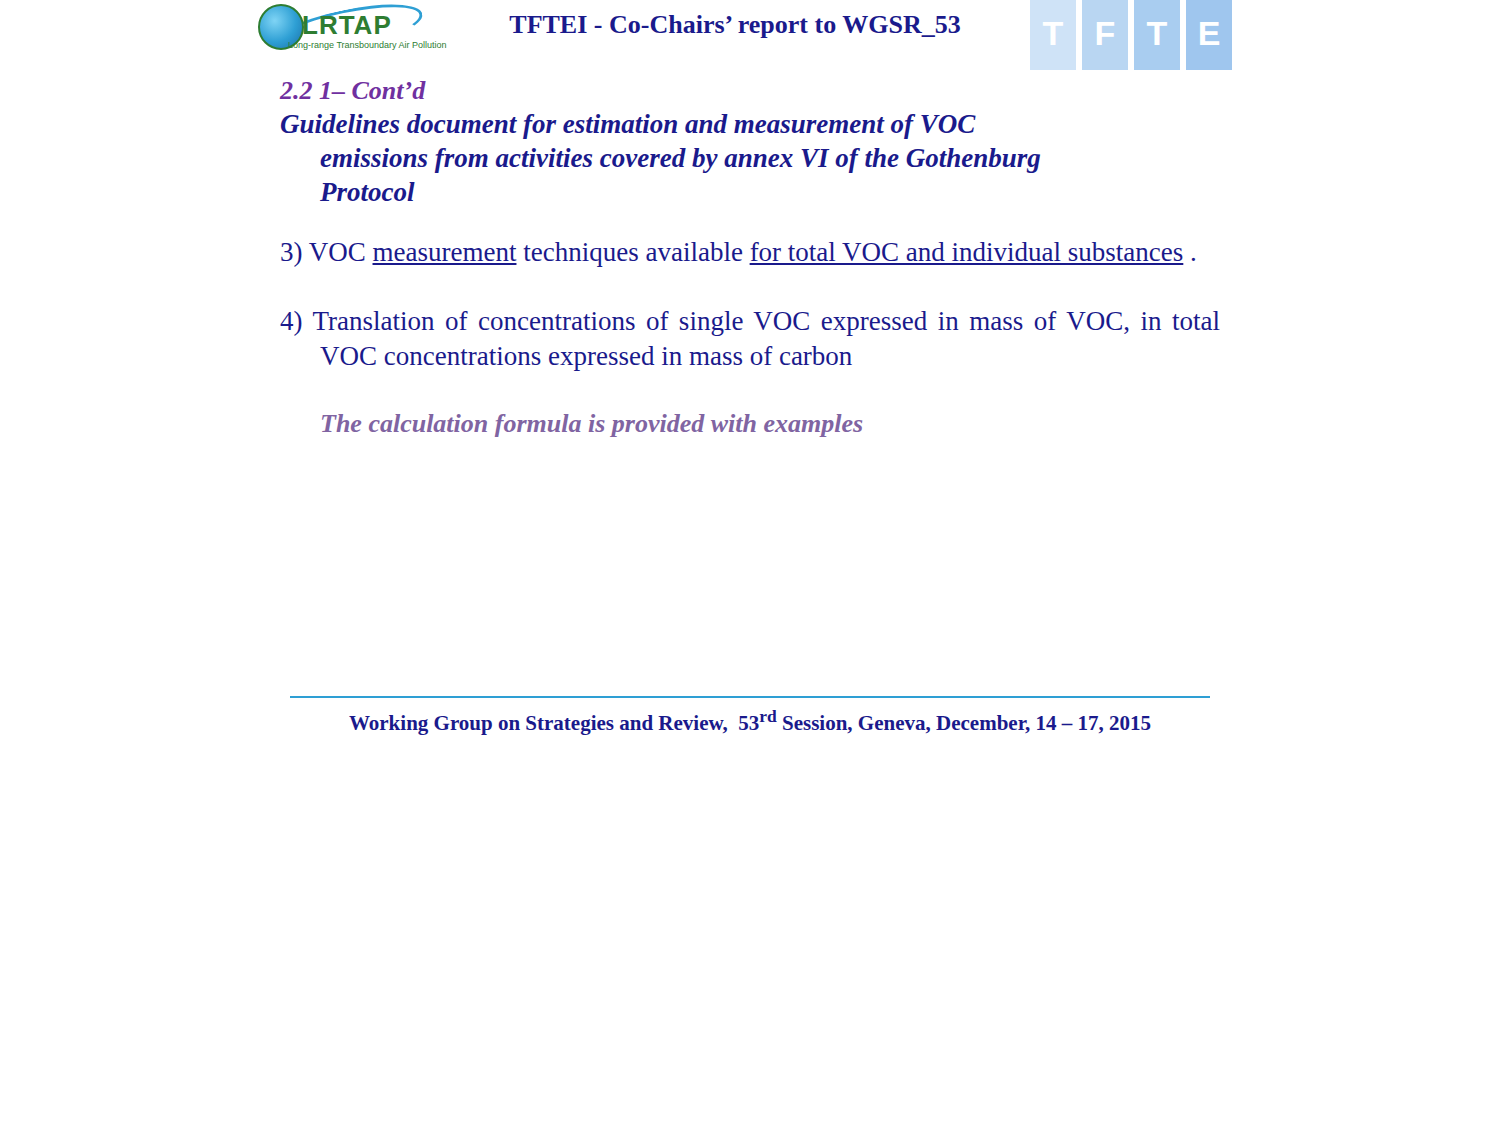LRTAP
Long-range Transboundary Air Pollution
TFTEI - Co-Chairs’ report to WGSR_53
T F T E
2.2 1– Cont’d
Guidelines document for estimation and measurement of VOC emissions from activities covered by annex VI of the Gothenburg Protocol
3) VOC measurement techniques available for total VOC and individual substances .
4) Translation of concentrations of single VOC expressed in mass of VOC, in total VOC concentrations expressed in mass of carbon
The calculation formula is provided with examples
Working Group on Strategies and Review, 53rd Session, Geneva, December, 14 – 17, 2015